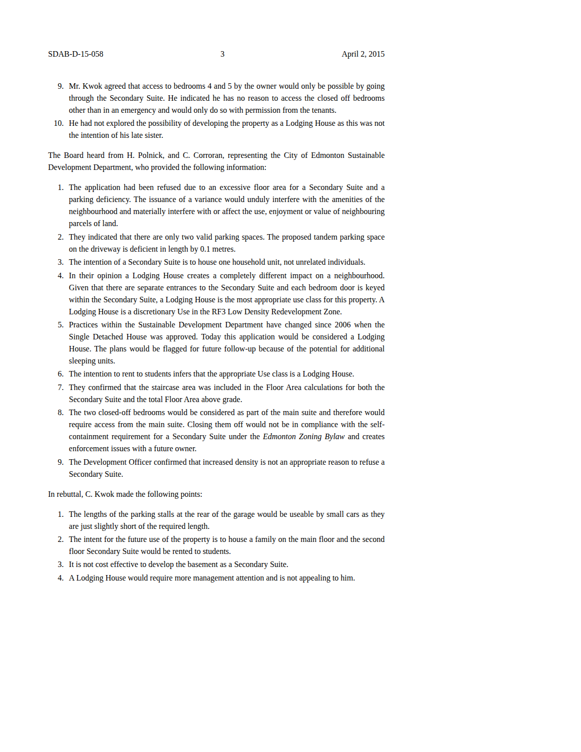SDAB-D-15-058
3
April 2, 2015
Mr. Kwok agreed that access to bedrooms 4 and 5 by the owner would only be possible by going through the Secondary Suite. He indicated he has no reason to access the closed off bedrooms other than in an emergency and would only do so with permission from the tenants.
He had not explored the possibility of developing the property as a Lodging House as this was not the intention of his late sister.
The Board heard from H. Polnick, and C. Corroran, representing the City of Edmonton Sustainable Development Department, who provided the following information:
The application had been refused due to an excessive floor area for a Secondary Suite and a parking deficiency. The issuance of a variance would unduly interfere with the amenities of the neighbourhood and materially interfere with or affect the use, enjoyment or value of neighbouring parcels of land.
They indicated that there are only two valid parking spaces. The proposed tandem parking space on the driveway is deficient in length by 0.1 metres.
The intention of a Secondary Suite is to house one household unit, not unrelated individuals.
In their opinion a Lodging House creates a completely different impact on a neighbourhood. Given that there are separate entrances to the Secondary Suite and each bedroom door is keyed within the Secondary Suite, a Lodging House is the most appropriate use class for this property. A Lodging House is a discretionary Use in the RF3 Low Density Redevelopment Zone.
Practices within the Sustainable Development Department have changed since 2006 when the Single Detached House was approved. Today this application would be considered a Lodging House. The plans would be flagged for future follow-up because of the potential for additional sleeping units.
The intention to rent to students infers that the appropriate Use class is a Lodging House.
They confirmed that the staircase area was included in the Floor Area calculations for both the Secondary Suite and the total Floor Area above grade.
The two closed-off bedrooms would be considered as part of the main suite and therefore would require access from the main suite. Closing them off would not be in compliance with the self-containment requirement for a Secondary Suite under the Edmonton Zoning Bylaw and creates enforcement issues with a future owner.
The Development Officer confirmed that increased density is not an appropriate reason to refuse a Secondary Suite.
In rebuttal, C. Kwok made the following points:
The lengths of the parking stalls at the rear of the garage would be useable by small cars as they are just slightly short of the required length.
The intent for the future use of the property is to house a family on the main floor and the second floor Secondary Suite would be rented to students.
It is not cost effective to develop the basement as a Secondary Suite.
A Lodging House would require more management attention and is not appealing to him.